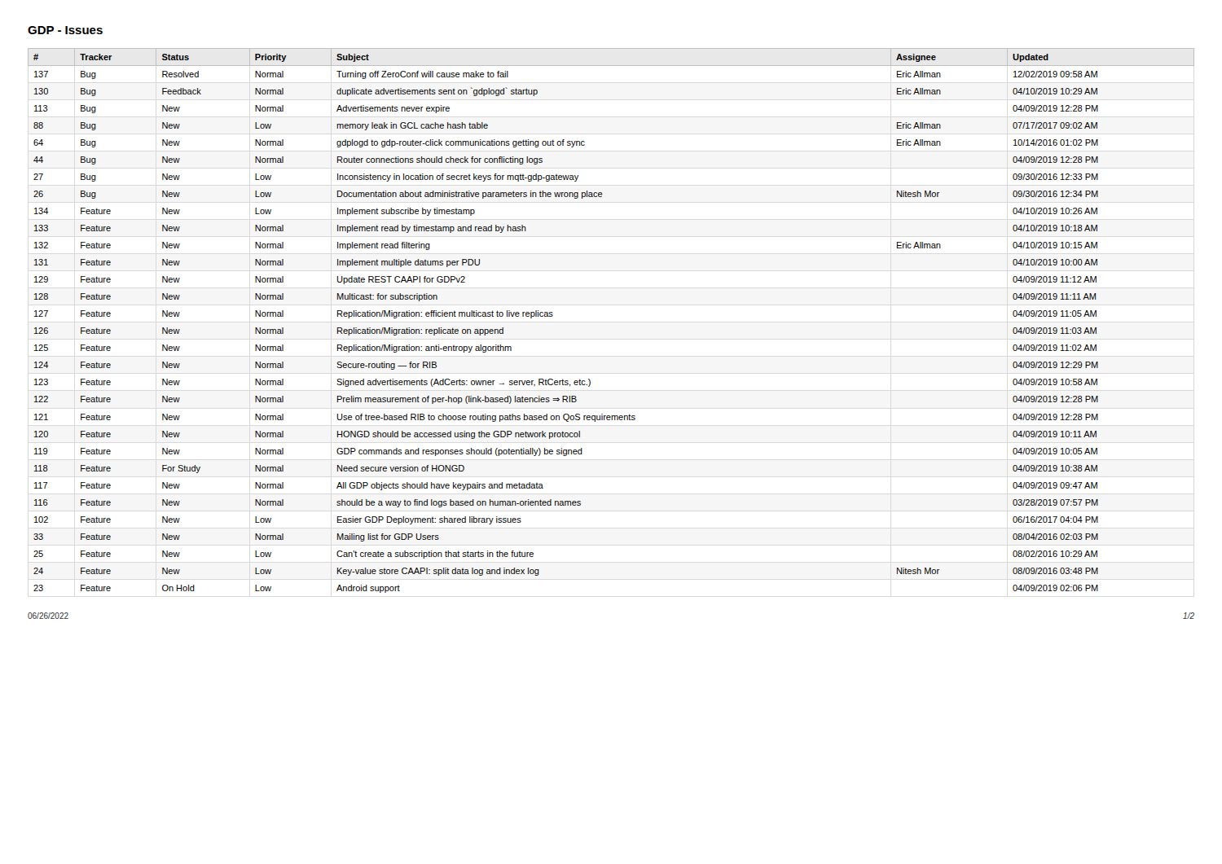GDP - Issues
| # | Tracker | Status | Priority | Subject | Assignee | Updated |
| --- | --- | --- | --- | --- | --- | --- |
| 137 | Bug | Resolved | Normal | Turning off ZeroConf will cause make to fail | Eric Allman | 12/02/2019 09:58 AM |
| 130 | Bug | Feedback | Normal | duplicate advertisements sent on `gdplogd` startup | Eric Allman | 04/10/2019 10:29 AM |
| 113 | Bug | New | Normal | Advertisements never expire | | 04/09/2019 12:28 PM |
| 88 | Bug | New | Low | memory leak in GCL cache hash table | Eric Allman | 07/17/2017 09:02 AM |
| 64 | Bug | New | Normal | gdplogd to gdp-router-click communications getting out of sync | Eric Allman | 10/14/2016 01:02 PM |
| 44 | Bug | New | Normal | Router connections should check for conflicting logs | | 04/09/2019 12:28 PM |
| 27 | Bug | New | Low | Inconsistency in location of secret keys for mqtt-gdp-gateway | | 09/30/2016 12:33 PM |
| 26 | Bug | New | Low | Documentation about administrative parameters in the wrong place | Nitesh Mor | 09/30/2016 12:34 PM |
| 134 | Feature | New | Low | Implement subscribe by timestamp | | 04/10/2019 10:26 AM |
| 133 | Feature | New | Normal | Implement read by timestamp and read by hash | | 04/10/2019 10:18 AM |
| 132 | Feature | New | Normal | Implement read filtering | Eric Allman | 04/10/2019 10:15 AM |
| 131 | Feature | New | Normal | Implement multiple datums per PDU | | 04/10/2019 10:00 AM |
| 129 | Feature | New | Normal | Update REST CAAPI for GDPv2 | | 04/09/2019 11:12 AM |
| 128 | Feature | New | Normal | Multicast: for subscription | | 04/09/2019 11:11 AM |
| 127 | Feature | New | Normal | Replication/Migration: efficient multicast to live replicas | | 04/09/2019 11:05 AM |
| 126 | Feature | New | Normal | Replication/Migration: replicate on append | | 04/09/2019 11:03 AM |
| 125 | Feature | New | Normal | Replication/Migration: anti-entropy algorithm | | 04/09/2019 11:02 AM |
| 124 | Feature | New | Normal | Secure-routing — for RIB | | 04/09/2019 12:29 PM |
| 123 | Feature | New | Normal | Signed advertisements (AdCerts: owner → server, RtCerts, etc.) | | 04/09/2019 10:58 AM |
| 122 | Feature | New | Normal | Prelim measurement of per-hop (link-based) latencies ⇒ RIB | | 04/09/2019 12:28 PM |
| 121 | Feature | New | Normal | Use of tree-based RIB to choose routing paths based on QoS requirements | | 04/09/2019 12:28 PM |
| 120 | Feature | New | Normal | HONGD should be accessed using the GDP network protocol | | 04/09/2019 10:11 AM |
| 119 | Feature | New | Normal | GDP commands and responses should (potentially) be signed | | 04/09/2019 10:05 AM |
| 118 | Feature | For Study | Normal | Need secure version of HONGD | | 04/09/2019 10:38 AM |
| 117 | Feature | New | Normal | All GDP objects should have keypairs and metadata | | 04/09/2019 09:47 AM |
| 116 | Feature | New | Normal | should be a way to find logs based on human-oriented names | | 03/28/2019 07:57 PM |
| 102 | Feature | New | Low | Easier GDP Deployment: shared library issues | | 06/16/2017 04:04 PM |
| 33 | Feature | New | Normal | Mailing list for GDP Users | | 08/04/2016 02:03 PM |
| 25 | Feature | New | Low | Can't create a subscription that starts in the future | | 08/02/2016 10:29 AM |
| 24 | Feature | New | Low | Key-value store CAAPI: split data log and index log | Nitesh Mor | 08/09/2016 03:48 PM |
| 23 | Feature | On Hold | Low | Android support | | 04/09/2019 02:06 PM |
06/26/2022 1/2